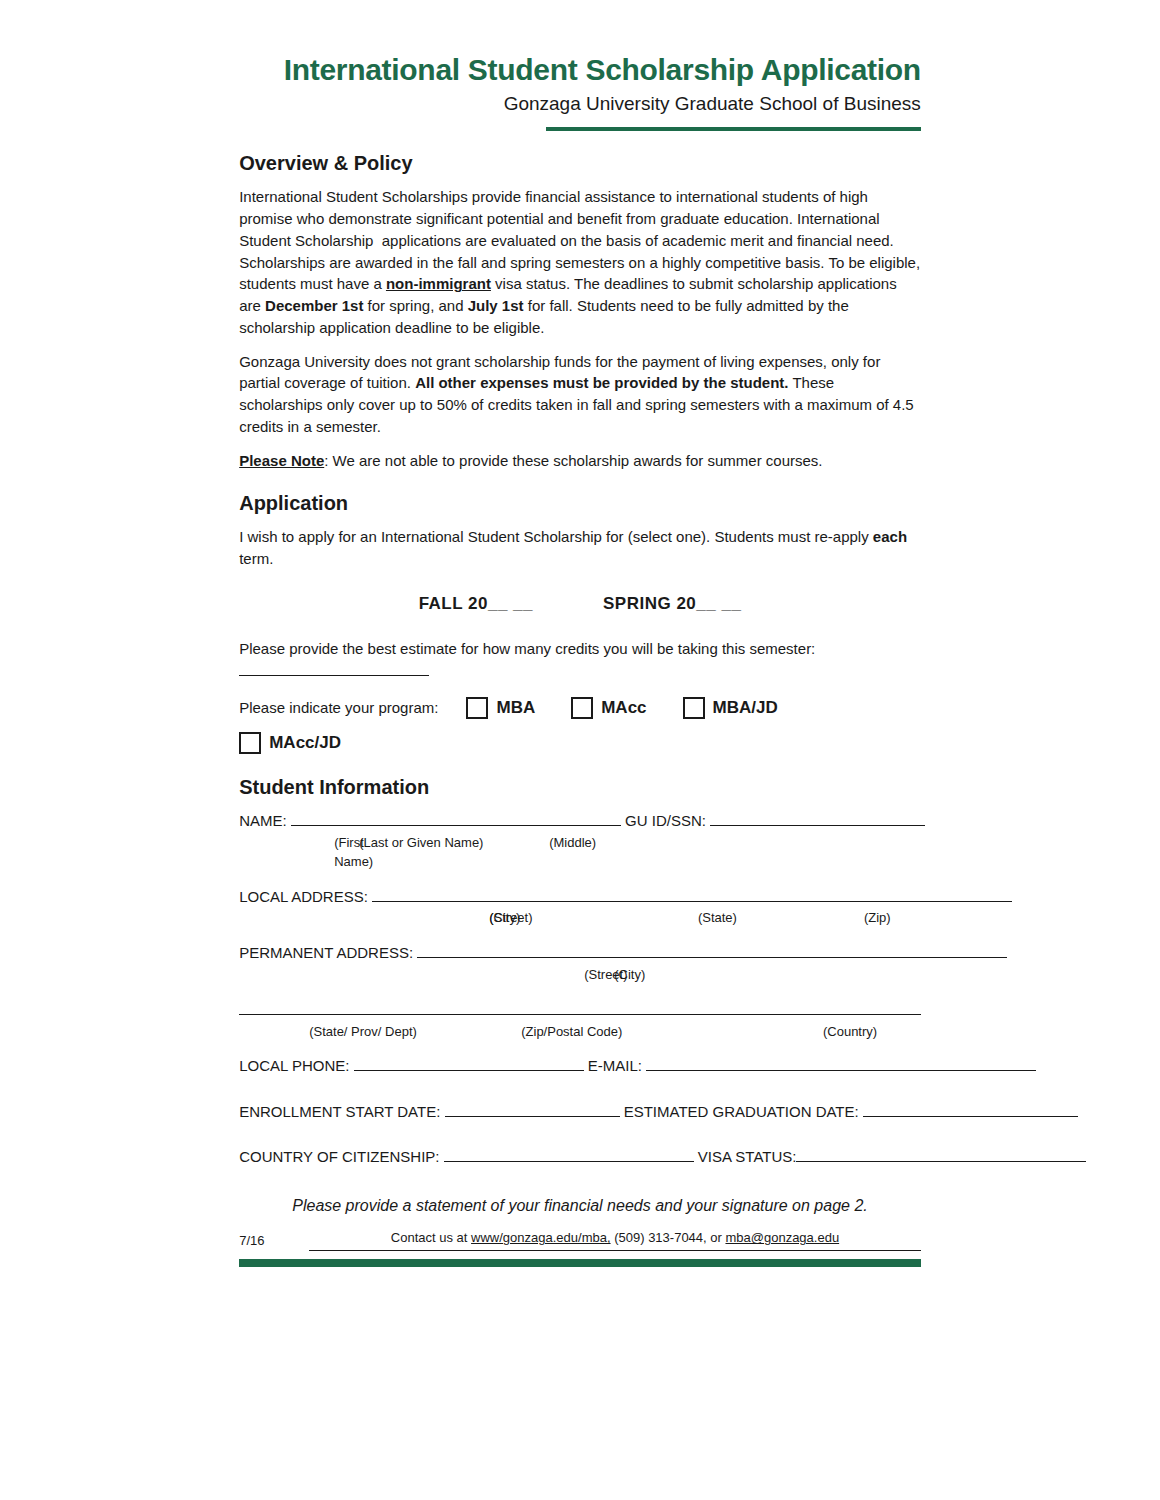International Student Scholarship Application
Gonzaga University Graduate School of Business
Overview & Policy
International Student Scholarships provide financial assistance to international students of high promise who demonstrate significant potential and benefit from graduate education. International Student Scholarship applications are evaluated on the basis of academic merit and financial need. Scholarships are awarded in the fall and spring semesters on a highly competitive basis. To be eligible, students must have a non-immigrant visa status. The deadlines to submit scholarship applications are December 1st for spring, and July 1st for fall. Students need to be fully admitted by the scholarship application deadline to be eligible.
Gonzaga University does not grant scholarship funds for the payment of living expenses, only for partial coverage of tuition. All other expenses must be provided by the student. These scholarships only cover up to 50% of credits taken in fall and spring semesters with a maximum of 4.5 credits in a semester.
Please Note: We are not able to provide these scholarship awards for summer courses.
Application
I wish to apply for an International Student Scholarship for (select one). Students must re-apply each term.
FALL 20__ __ SPRING 20__ __
Please provide the best estimate for how many credits you will be taking this semester:
Please indicate your program: MBA MAcc MBA/JD MAcc/JD
Student Information
NAME: GU ID/SSN:
(First Name) (Last or Given Name) (Middle)
LOCAL ADDRESS:
(Street) (City) (State) (Zip)
PERMANENT ADDRESS:
(Street) (City)
(State/ Prov/ Dept) (Zip/Postal Code) (Country)
LOCAL PHONE: E-MAIL:
ENROLLMENT START DATE: ESTIMATED GRADUATION DATE:
COUNTRY OF CITIZENSHIP: VISA STATUS:
Please provide a statement of your financial needs and your signature on page 2.
7/16 Contact us at www/gonzaga.edu/mba, (509) 313-7044, or mba@gonzaga.edu